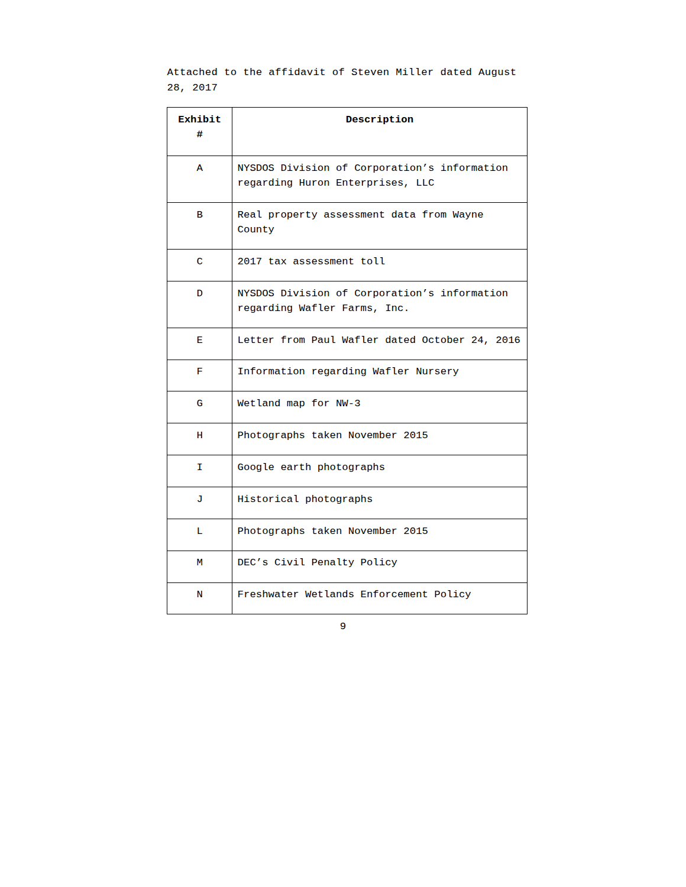Attached to the affidavit of Steven Miller dated August 28, 2017
| Exhibit # | Description |
| --- | --- |
| A | NYSDOS Division of Corporation’s information regarding Huron Enterprises, LLC |
| B | Real property assessment data from Wayne County |
| C | 2017 tax assessment toll |
| D | NYSDOS Division of Corporation’s information regarding Wafler Farms, Inc. |
| E | Letter from Paul Wafler dated October 24, 2016 |
| F | Information regarding Wafler Nursery |
| G | Wetland map for NW-3 |
| H | Photographs taken November 2015 |
| I | Google earth photographs |
| J | Historical photographs |
| L | Photographs taken November 2015 |
| M | DEC’s Civil Penalty Policy |
| N | Freshwater Wetlands Enforcement Policy |
9